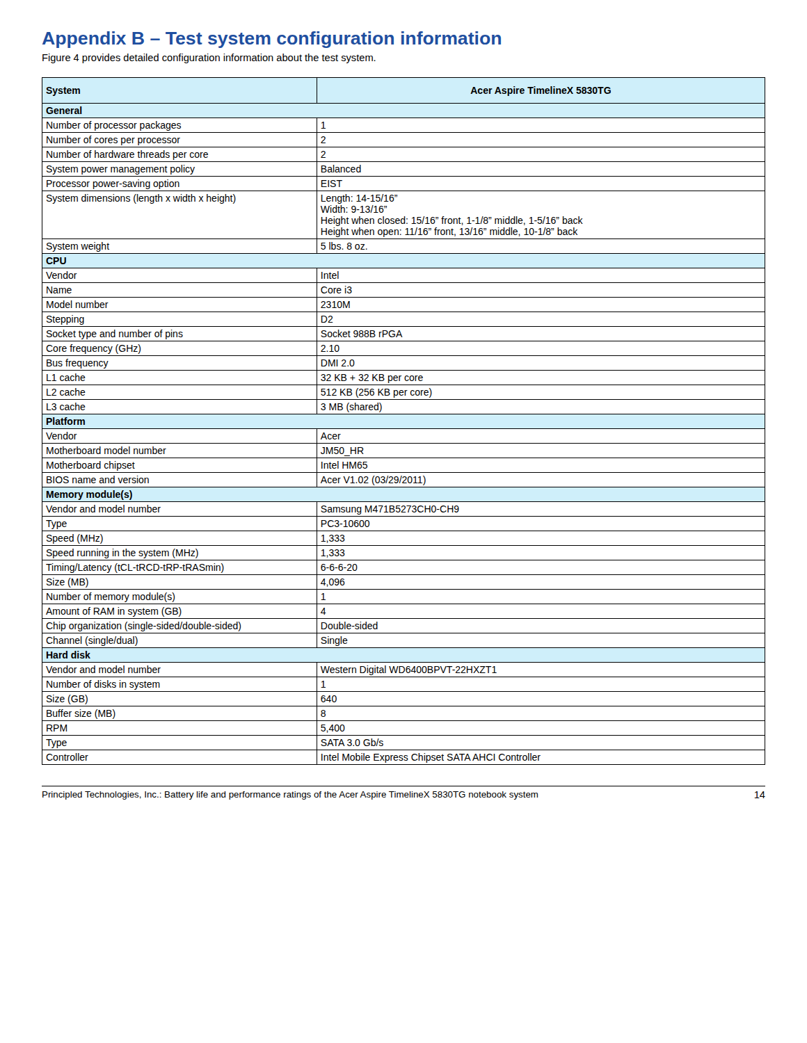Appendix B – Test system configuration information
Figure 4 provides detailed configuration information about the test system.
| System | Acer Aspire TimelineX 5830TG |
| --- | --- |
| General |
| Number of processor packages | 1 |
| Number of cores per processor | 2 |
| Number of hardware threads per core | 2 |
| System power management policy | Balanced |
| Processor power-saving option | EIST |
| System dimensions (length x width x height) | Length: 14-15/16” Width: 9-13/16” Height when closed: 15/16” front, 1-1/8” middle, 1-5/16” back Height when open: 11/16” front, 13/16” middle, 10-1/8” back |
| System weight | 5 lbs. 8 oz. |
| CPU |
| Vendor | Intel |
| Name | Core i3 |
| Model number | 2310M |
| Stepping | D2 |
| Socket type and number of pins | Socket 988B rPGA |
| Core frequency (GHz) | 2.10 |
| Bus frequency | DMI 2.0 |
| L1 cache | 32 KB + 32 KB per core |
| L2 cache | 512 KB (256 KB per core) |
| L3 cache | 3 MB (shared) |
| Platform |
| Vendor | Acer |
| Motherboard model number | JM50_HR |
| Motherboard chipset | Intel HM65 |
| BIOS name and version | Acer V1.02 (03/29/2011) |
| Memory module(s) |
| Vendor and model number | Samsung M471B5273CH0-CH9 |
| Type | PC3-10600 |
| Speed (MHz) | 1,333 |
| Speed running in the system (MHz) | 1,333 |
| Timing/Latency (tCL-tRCD-tRP-tRASmin) | 6-6-6-20 |
| Size (MB) | 4,096 |
| Number of memory module(s) | 1 |
| Amount of RAM in system (GB) | 4 |
| Chip organization (single-sided/double-sided) | Double-sided |
| Channel (single/dual) | Single |
| Hard disk |
| Vendor and model number | Western Digital WD6400BPVT-22HXZT1 |
| Number of disks in system | 1 |
| Size (GB) | 640 |
| Buffer size (MB) | 8 |
| RPM | 5,400 |
| Type | SATA 3.0 Gb/s |
| Controller | Intel Mobile Express Chipset SATA AHCI Controller |
Principled Technologies, Inc.: Battery life and performance ratings of the Acer Aspire TimelineX 5830TG notebook system 14